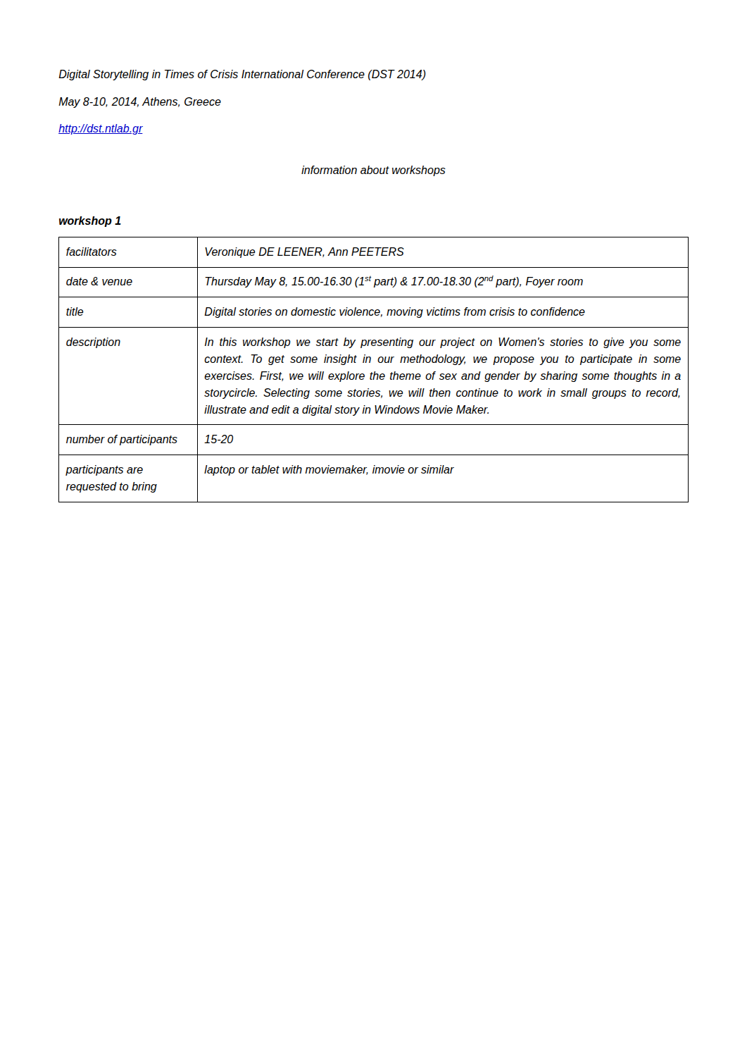Digital Storytelling in Times of Crisis International Conference (DST 2014)
May 8-10, 2014, Athens, Greece
http://dst.ntlab.gr
information about workshops
workshop 1
| facilitators | Veronique DE LEENER, Ann PEETERS |
| date & venue | Thursday May 8, 15.00-16.30 (1 st part) & 17.00-18.30 (2 nd part), Foyer room |
| title | Digital stories on domestic violence, moving victims from crisis to confidence |
| description | In this workshop we start by presenting our project on Women's stories to give you some context. To get some insight in our methodology, we propose you to participate in some exercises. First, we will explore the theme of sex and gender by sharing some thoughts in a storycircle. Selecting some stories, we will then continue to work in small groups to record, illustrate and edit a digital story in Windows Movie Maker. |
| number of participants | 15-20 |
| participants are requested to bring | laptop or tablet with moviemaker, imovie or similar |